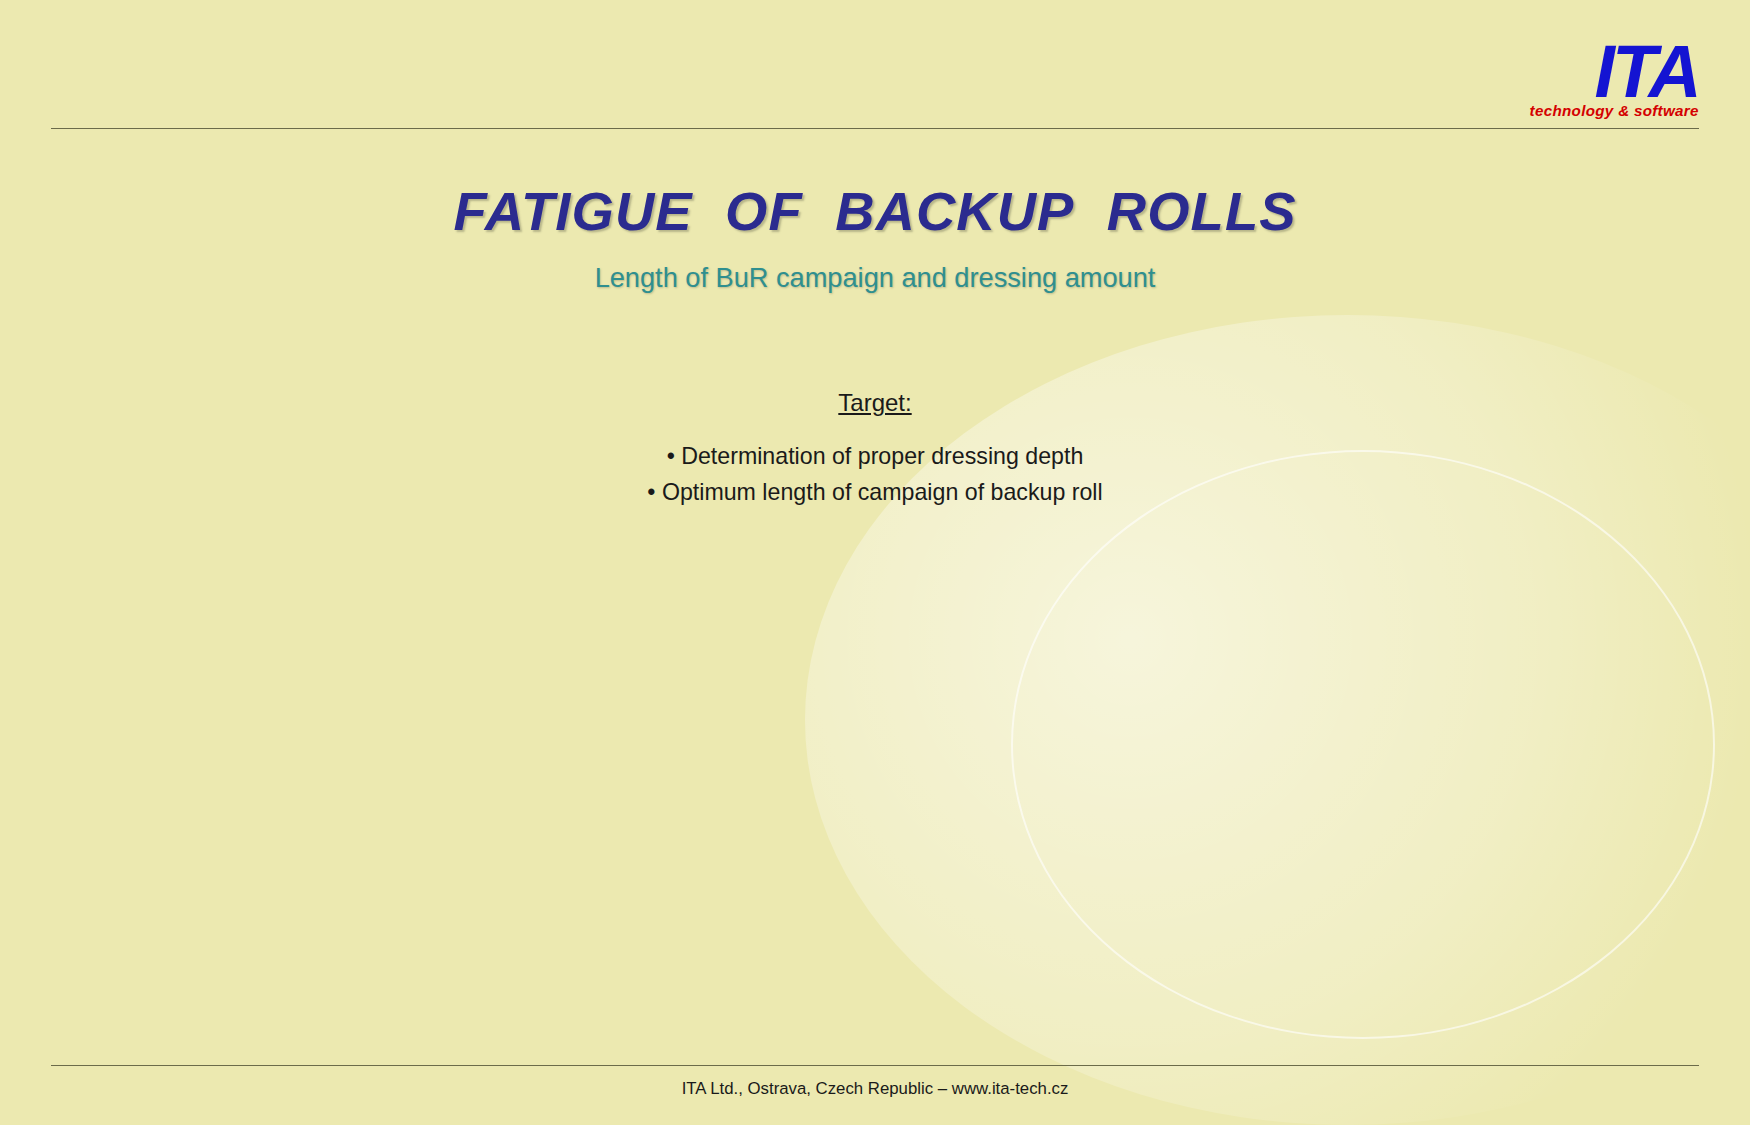ITA technology & software
FATIGUE OF BACKUP ROLLS
Length of BuR campaign and dressing amount
Target:
Determination of proper dressing depth
Optimum length of campaign of backup roll
ITA Ltd., Ostrava, Czech Republic – www.ita-tech.cz